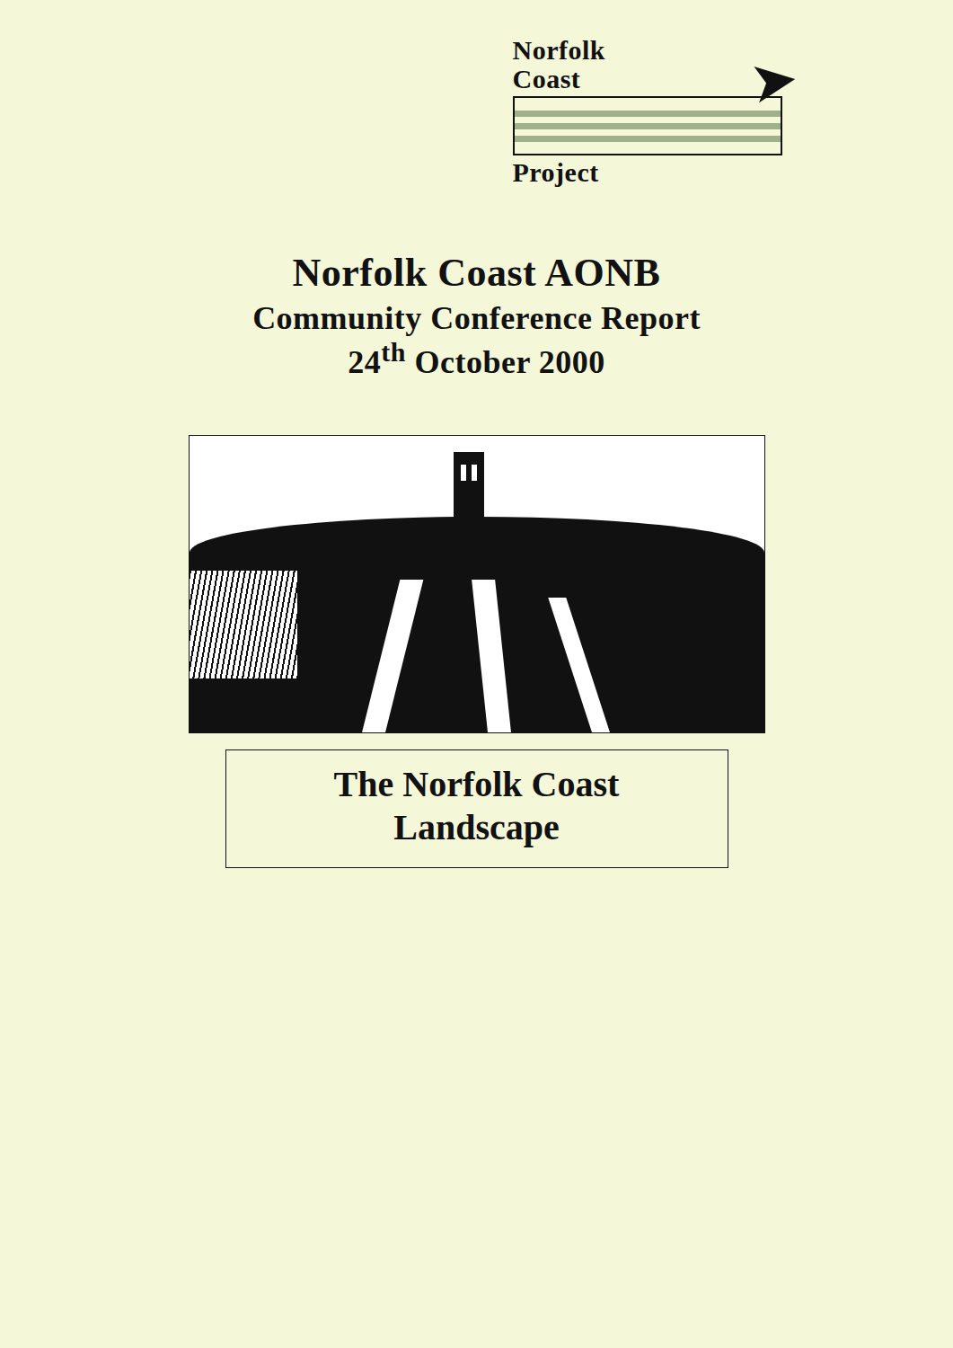Norfolk
Coast
Project
➤
Norfolk Coast AONB Community Conference Report
24th October 2000
The Norfolk Coast
Landscape